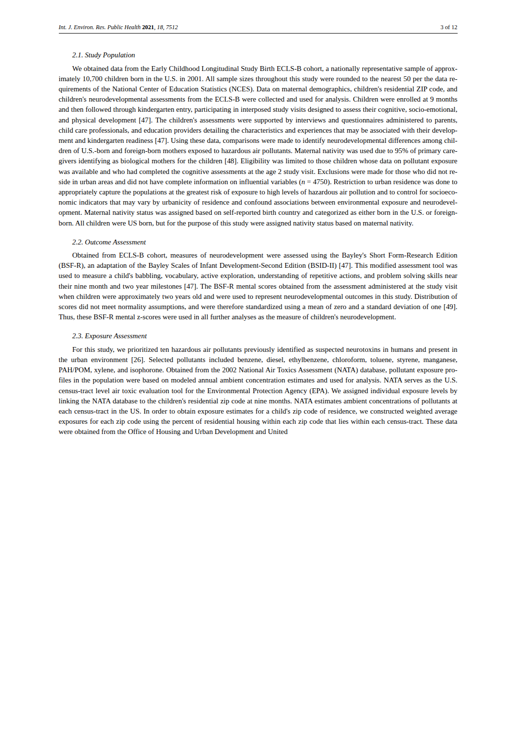Int. J. Environ. Res. Public Health 2021, 18, 7512
3 of 12
2.1. Study Population
We obtained data from the Early Childhood Longitudinal Study Birth ECLS-B cohort, a nationally representative sample of approximately 10,700 children born in the U.S. in 2001. All sample sizes throughout this study were rounded to the nearest 50 per the data requirements of the National Center of Education Statistics (NCES). Data on maternal demographics, children's residential ZIP code, and children's neurodevelopmental assessments from the ECLS-B were collected and used for analysis. Children were enrolled at 9 months and then followed through kindergarten entry, participating in interposed study visits designed to assess their cognitive, socio-emotional, and physical development [47]. The children's assessments were supported by interviews and questionnaires administered to parents, child care professionals, and education providers detailing the characteristics and experiences that may be associated with their development and kindergarten readiness [47]. Using these data, comparisons were made to identify neurodevelopmental differences among children of U.S.-born and foreign-born mothers exposed to hazardous air pollutants. Maternal nativity was used due to 95% of primary caregivers identifying as biological mothers for the children [48]. Eligibility was limited to those children whose data on pollutant exposure was available and who had completed the cognitive assessments at the age 2 study visit. Exclusions were made for those who did not reside in urban areas and did not have complete information on influential variables (n = 4750). Restriction to urban residence was done to appropriately capture the populations at the greatest risk of exposure to high levels of hazardous air pollution and to control for socioeconomic indicators that may vary by urbanicity of residence and confound associations between environmental exposure and neurodevelopment. Maternal nativity status was assigned based on self-reported birth country and categorized as either born in the U.S. or foreign-born. All children were US born, but for the purpose of this study were assigned nativity status based on maternal nativity.
2.2. Outcome Assessment
Obtained from ECLS-B cohort, measures of neurodevelopment were assessed using the Bayley's Short Form-Research Edition (BSF-R), an adaptation of the Bayley Scales of Infant Development-Second Edition (BSID-II) [47]. This modified assessment tool was used to measure a child's babbling, vocabulary, active exploration, understanding of repetitive actions, and problem solving skills near their nine month and two year milestones [47]. The BSF-R mental scores obtained from the assessment administered at the study visit when children were approximately two years old and were used to represent neurodevelopmental outcomes in this study. Distribution of scores did not meet normality assumptions, and were therefore standardized using a mean of zero and a standard deviation of one [49]. Thus, these BSF-R mental z-scores were used in all further analyses as the measure of children's neurodevelopment.
2.3. Exposure Assessment
For this study, we prioritized ten hazardous air pollutants previously identified as suspected neurotoxins in humans and present in the urban environment [26]. Selected pollutants included benzene, diesel, ethylbenzene, chloroform, toluene, styrene, manganese, PAH/POM, xylene, and isophorone. Obtained from the 2002 National Air Toxics Assessment (NATA) database, pollutant exposure profiles in the population were based on modeled annual ambient concentration estimates and used for analysis. NATA serves as the U.S. census-tract level air toxic evaluation tool for the Environmental Protection Agency (EPA). We assigned individual exposure levels by linking the NATA database to the children's residential zip code at nine months. NATA estimates ambient concentrations of pollutants at each census-tract in the US. In order to obtain exposure estimates for a child's zip code of residence, we constructed weighted average exposures for each zip code using the percent of residential housing within each zip code that lies within each census-tract. These data were obtained from the Office of Housing and Urban Development and United